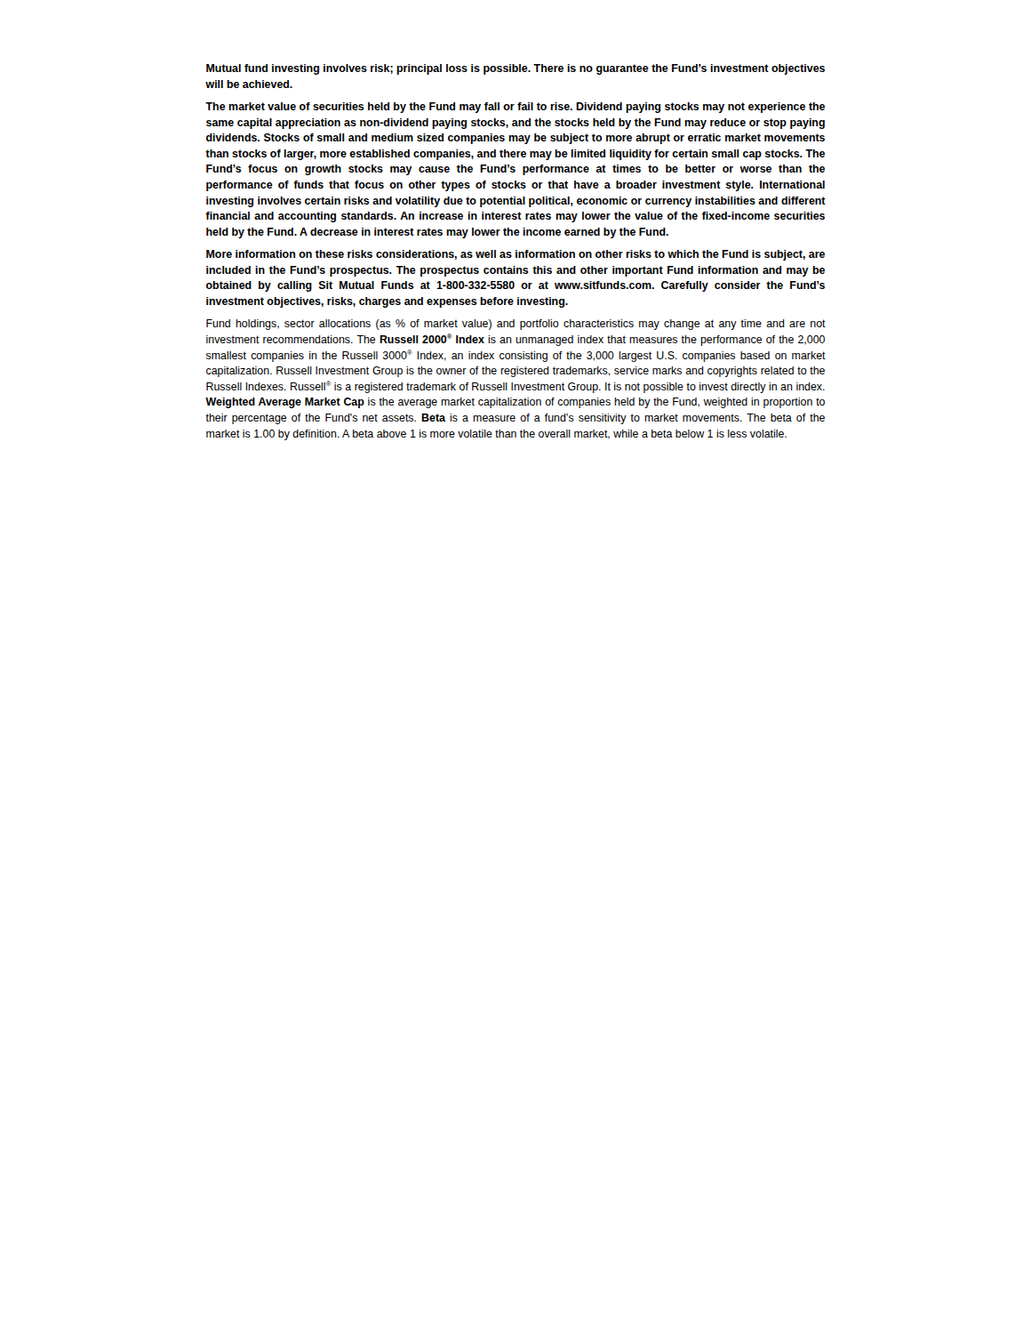Mutual fund investing involves risk; principal loss is possible. There is no guarantee the Fund’s investment objectives will be achieved.
The market value of securities held by the Fund may fall or fail to rise. Dividend paying stocks may not experience the same capital appreciation as non-dividend paying stocks, and the stocks held by the Fund may reduce or stop paying dividends. Stocks of small and medium sized companies may be subject to more abrupt or erratic market movements than stocks of larger, more established companies, and there may be limited liquidity for certain small cap stocks. The Fund’s focus on growth stocks may cause the Fund’s performance at times to be better or worse than the performance of funds that focus on other types of stocks or that have a broader investment style. International investing involves certain risks and volatility due to potential political, economic or currency instabilities and different financial and accounting standards. An increase in interest rates may lower the value of the fixed-income securities held by the Fund. A decrease in interest rates may lower the income earned by the Fund.
More information on these risks considerations, as well as information on other risks to which the Fund is subject, are included in the Fund’s prospectus. The prospectus contains this and other important Fund information and may be obtained by calling Sit Mutual Funds at 1-800-332-5580 or at www.sitfunds.com. Carefully consider the Fund’s investment objectives, risks, charges and expenses before investing.
Fund holdings, sector allocations (as % of market value) and portfolio characteristics may change at any time and are not investment recommendations. The Russell 2000® Index is an unmanaged index that measures the performance of the 2,000 smallest companies in the Russell 3000® Index, an index consisting of the 3,000 largest U.S. companies based on market capitalization. Russell Investment Group is the owner of the registered trademarks, service marks and copyrights related to the Russell Indexes. Russell® is a registered trademark of Russell Investment Group. It is not possible to invest directly in an index. Weighted Average Market Cap is the average market capitalization of companies held by the Fund, weighted in proportion to their percentage of the Fund's net assets. Beta is a measure of a fund’s sensitivity to market movements. The beta of the market is 1.00 by definition. A beta above 1 is more volatile than the overall market, while a beta below 1 is less volatile.